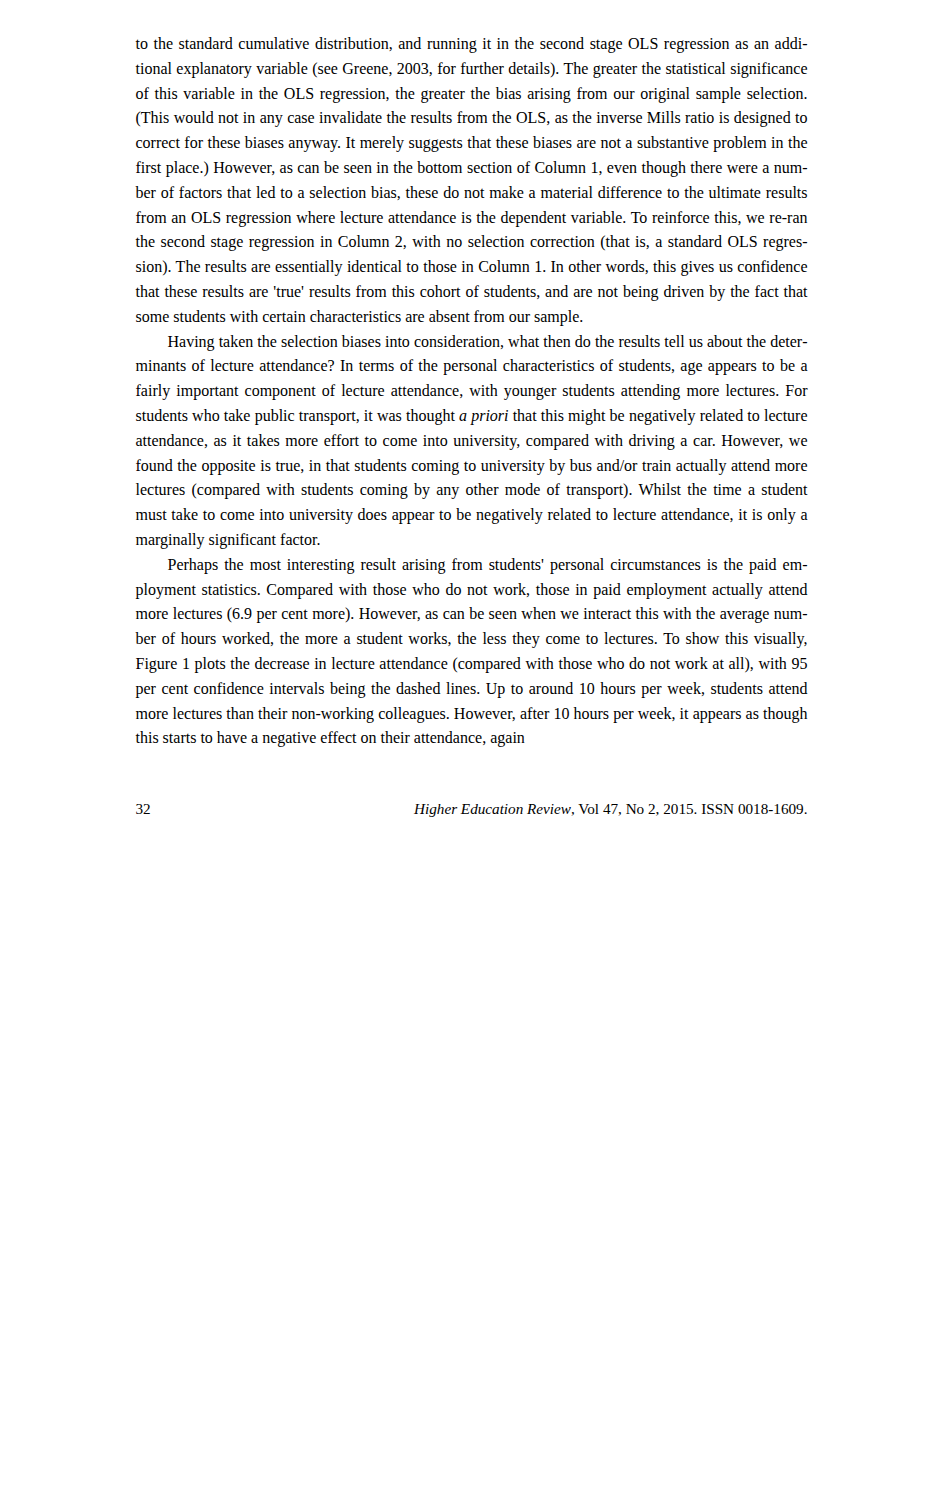to the standard cumulative distribution, and running it in the second stage OLS regression as an additional explanatory variable (see Greene, 2003, for further details). The greater the statistical significance of this variable in the OLS regression, the greater the bias arising from our original sample selection. (This would not in any case invalidate the results from the OLS, as the inverse Mills ratio is designed to correct for these biases anyway. It merely suggests that these biases are not a substantive problem in the first place.) However, as can be seen in the bottom section of Column 1, even though there were a number of factors that led to a selection bias, these do not make a material difference to the ultimate results from an OLS regression where lecture attendance is the dependent variable. To reinforce this, we re-ran the second stage regression in Column 2, with no selection correction (that is, a standard OLS regression). The results are essentially identical to those in Column 1. In other words, this gives us confidence that these results are 'true' results from this cohort of students, and are not being driven by the fact that some students with certain characteristics are absent from our sample.
Having taken the selection biases into consideration, what then do the results tell us about the determinants of lecture attendance? In terms of the personal characteristics of students, age appears to be a fairly important component of lecture attendance, with younger students attending more lectures. For students who take public transport, it was thought a priori that this might be negatively related to lecture attendance, as it takes more effort to come into university, compared with driving a car. However, we found the opposite is true, in that students coming to university by bus and/or train actually attend more lectures (compared with students coming by any other mode of transport). Whilst the time a student must take to come into university does appear to be negatively related to lecture attendance, it is only a marginally significant factor.
Perhaps the most interesting result arising from students' personal circumstances is the paid employment statistics. Compared with those who do not work, those in paid employment actually attend more lectures (6.9 per cent more). However, as can be seen when we interact this with the average number of hours worked, the more a student works, the less they come to lectures. To show this visually, Figure 1 plots the decrease in lecture attendance (compared with those who do not work at all), with 95 per cent confidence intervals being the dashed lines. Up to around 10 hours per week, students attend more lectures than their non-working colleagues. However, after 10 hours per week, it appears as though this starts to have a negative effect on their attendance, again
32 Higher Education Review, Vol 47, No 2, 2015. ISSN 0018-1609.